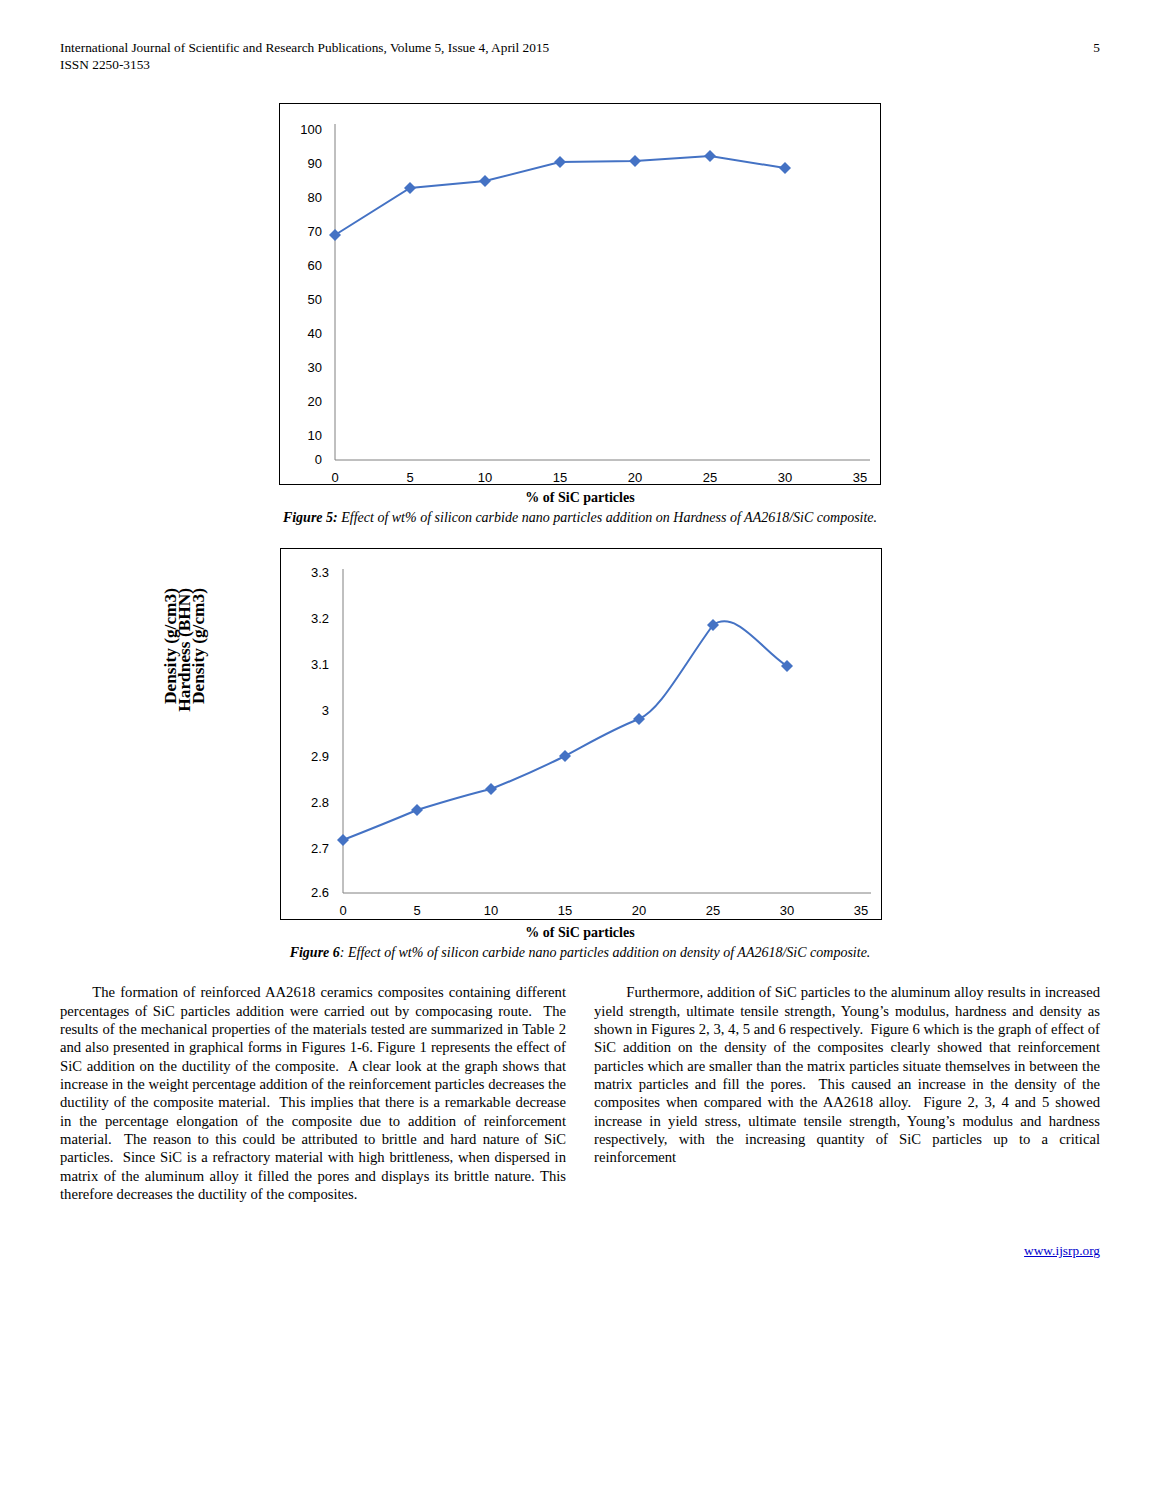International Journal of Scientific and Research Publications, Volume 5, Issue 4, April 2015
ISSN 2250-3153
5
100 90 80 70 60 50 40 30 20 10 0 0 5 10 15 20 25 30 35
% of SiC particles
Figure 5: Effect of wt% of silicon carbide nano particles addition on Hardness of AA2618/SiC composite.
Density (g/cm3) Hardness (BHN) Density (g/cm3)
3.3 3.2 3.1 3 2.9 2.8 2.7 2.6 0 5 10 15 20 25 30 35
% of SiC particles
Figure 6: Effect of wt% of silicon carbide nano particles addition on density of AA2618/SiC composite.
The formation of reinforced AA2618 ceramics composites containing different percentages of SiC particles addition were carried out by compocasing route. The results of the mechanical properties of the materials tested are summarized in Table 2 and also presented in graphical forms in Figures 1-6. Figure 1 represents the effect of SiC addition on the ductility of the composite. A clear look at the graph shows that increase in the weight percentage addition of the reinforcement particles decreases the ductility of the composite material. This implies that there is a remarkable decrease in the percentage elongation of the composite due to addition of reinforcement material. The reason to this could be attributed to brittle and hard nature of SiC particles. Since SiC is a refractory material with high brittleness, when dispersed in matrix of the aluminum alloy it filled the pores and displays its brittle nature. This therefore decreases the ductility of the composites.
Furthermore, addition of SiC particles to the aluminum alloy results in increased yield strength, ultimate tensile strength, Young’s modulus, hardness and density as shown in Figures 2, 3, 4, 5 and 6 respectively. Figure 6 which is the graph of effect of SiC addition on the density of the composites clearly showed that reinforcement particles which are smaller than the matrix particles situate themselves in between the matrix particles and fill the pores. This caused an increase in the density of the composites when compared with the AA2618 alloy. Figure 2, 3, 4 and 5 showed increase in yield stress, ultimate tensile strength, Young’s modulus and hardness respectively, with the increasing quantity of SiC particles up to a critical reinforcement
www.ijsrp.org